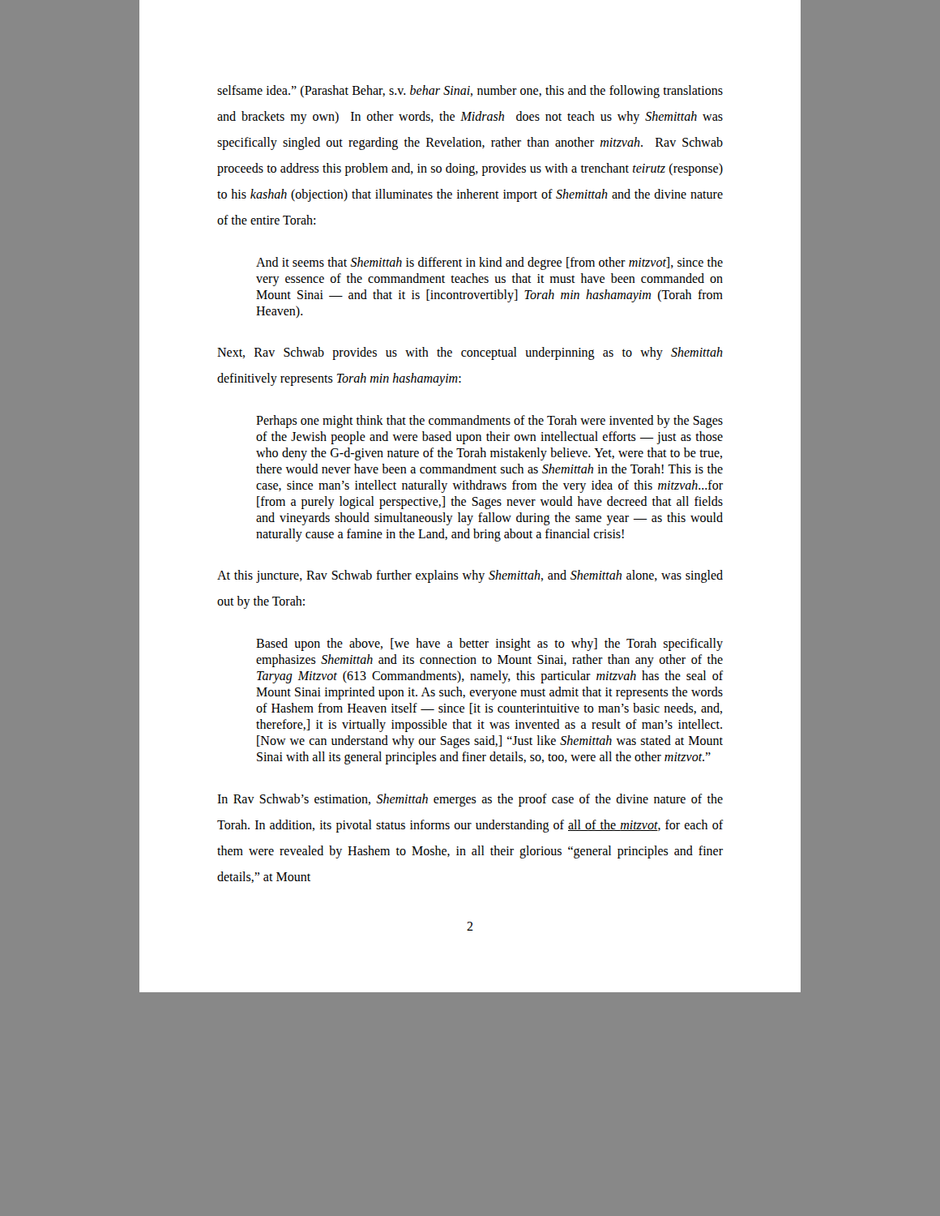selfsame idea.” (Parashat Behar, s.v. behar Sinai, number one, this and the following translations and brackets my own) In other words, the Midrash does not teach us why Shemittah was specifically singled out regarding the Revelation, rather than another mitzvah. Rav Schwab proceeds to address this problem and, in so doing, provides us with a trenchant teirutz (response) to his kashah (objection) that illuminates the inherent import of Shemittah and the divine nature of the entire Torah:
And it seems that Shemittah is different in kind and degree [from other mitzvot], since the very essence of the commandment teaches us that it must have been commanded on Mount Sinai — and that it is [incontrovertibly] Torah min hashamayim (Torah from Heaven).
Next, Rav Schwab provides us with the conceptual underpinning as to why Shemittah definitively represents Torah min hashamayim:
Perhaps one might think that the commandments of the Torah were invented by the Sages of the Jewish people and were based upon their own intellectual efforts — just as those who deny the G-d-given nature of the Torah mistakenly believe. Yet, were that to be true, there would never have been a commandment such as Shemittah in the Torah! This is the case, since man’s intellect naturally withdraws from the very idea of this mitzvah...for [from a purely logical perspective,] the Sages never would have decreed that all fields and vineyards should simultaneously lay fallow during the same year — as this would naturally cause a famine in the Land, and bring about a financial crisis!
At this juncture, Rav Schwab further explains why Shemittah, and Shemittah alone, was singled out by the Torah:
Based upon the above, [we have a better insight as to why] the Torah specifically emphasizes Shemittah and its connection to Mount Sinai, rather than any other of the Taryag Mitzvot (613 Commandments), namely, this particular mitzvah has the seal of Mount Sinai imprinted upon it. As such, everyone must admit that it represents the words of Hashem from Heaven itself — since [it is counterintuitive to man’s basic needs, and, therefore,] it is virtually impossible that it was invented as a result of man’s intellect. [Now we can understand why our Sages said,] “Just like Shemittah was stated at Mount Sinai with all its general principles and finer details, so, too, were all the other mitzvot.”
In Rav Schwab’s estimation, Shemittah emerges as the proof case of the divine nature of the Torah. In addition, its pivotal status informs our understanding of all of the mitzvot, for each of them were revealed by Hashem to Moshe, in all their glorious “general principles and finer details,” at Mount
2